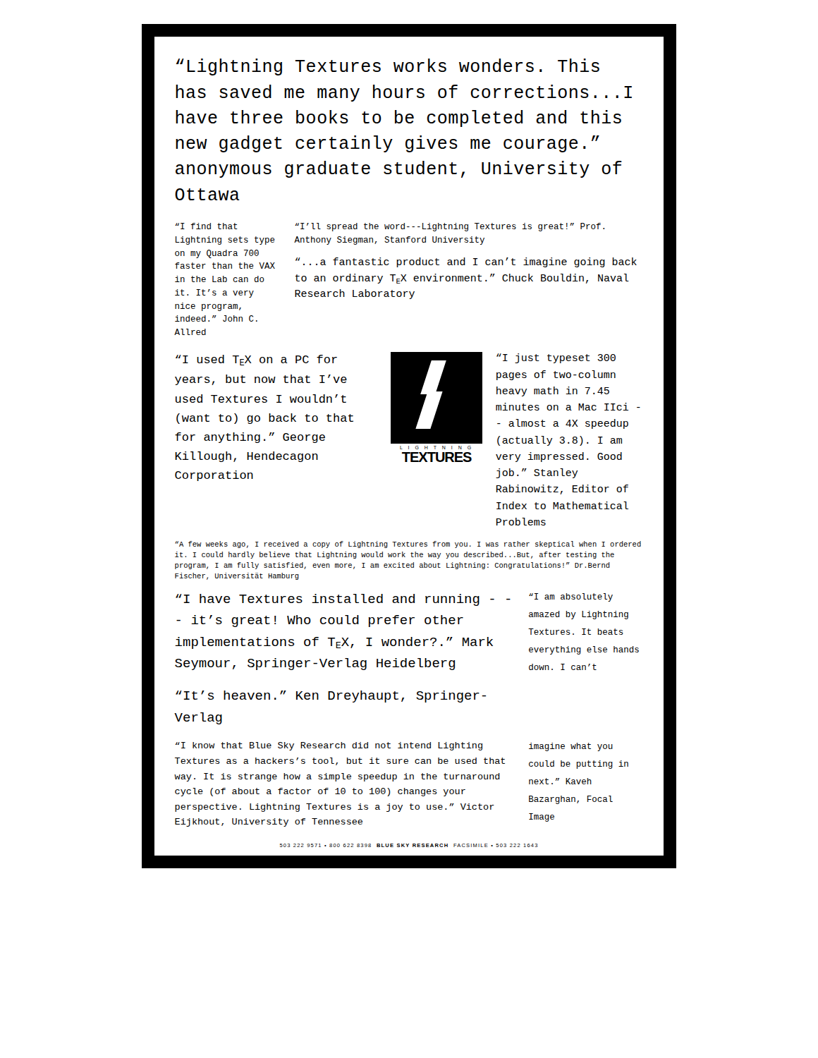“Lightning Textures works wonders. This has saved me many hours of corrections...I have three books to be completed and this new gadget certainly gives me courage.” anonymous graduate student, University of Ottawa
“I find that Lightning sets type on my Quadra 700 faster than the VAX in the Lab can do it. It’s a very nice program, indeed.” John C. Allred
“I’ll spread the word---Lightning Textures is great!” Prof. Anthony Siegman, Stanford University
“...a fantastic product and I can’t imagine going back to an ordinary TEX environment.” Chuck Bouldin, Naval Research Laboratory
“I used TEX on a PC for years, but now that I’ve used Textures I wouldn’t (want to) go back to that for anything.” George Killough, Hendecagon Corporation
L I G H T N I N G
TEXTURES
“I just typeset 300 pages of two-column heavy math in 7.45 minutes on a Mac IIci -- almost a 4X speedup (actually 3.8). I am very impressed. Good job.” Stanley Rabinowitz, Editor of Index to Mathematical Problems
“A few weeks ago, I received a copy of Lightning Textures from you. I was rather skeptical when I ordered it. I could hardly believe that Lightning would work the way you described...But, after testing the program, I am fully satisfied, even more, I am excited about Lightning: Congratulations!” Dr.Bernd Fischer, Universität Hamburg
“I have Textures installed and running - -- it’s great! Who could prefer other implementations of TEX, I wonder?.” Mark Seymour, Springer-Verlag Heidelberg
“It’s heaven.” Ken Dreyhaupt, Springer-Verlag
“I am absolutely amazed by Lightning Textures. It beats everything else hands down. I can’t
“I know that Blue Sky Research did not intend Lighting Textures as a hackers’s tool, but it sure can be used that way. It is strange how a simple speedup in the turnaround cycle (of about a factor of 10 to 100) changes your perspective. Lightning Textures is a joy to use.” Victor Eijkhout, University of Tennessee
imagine what you could be putting in next.” Kaveh Bazarghan, Focal Image
503 222 9571 • 800 622 8398 BLUE SKY RESEARCH FACSIMILE • 503 222 1643